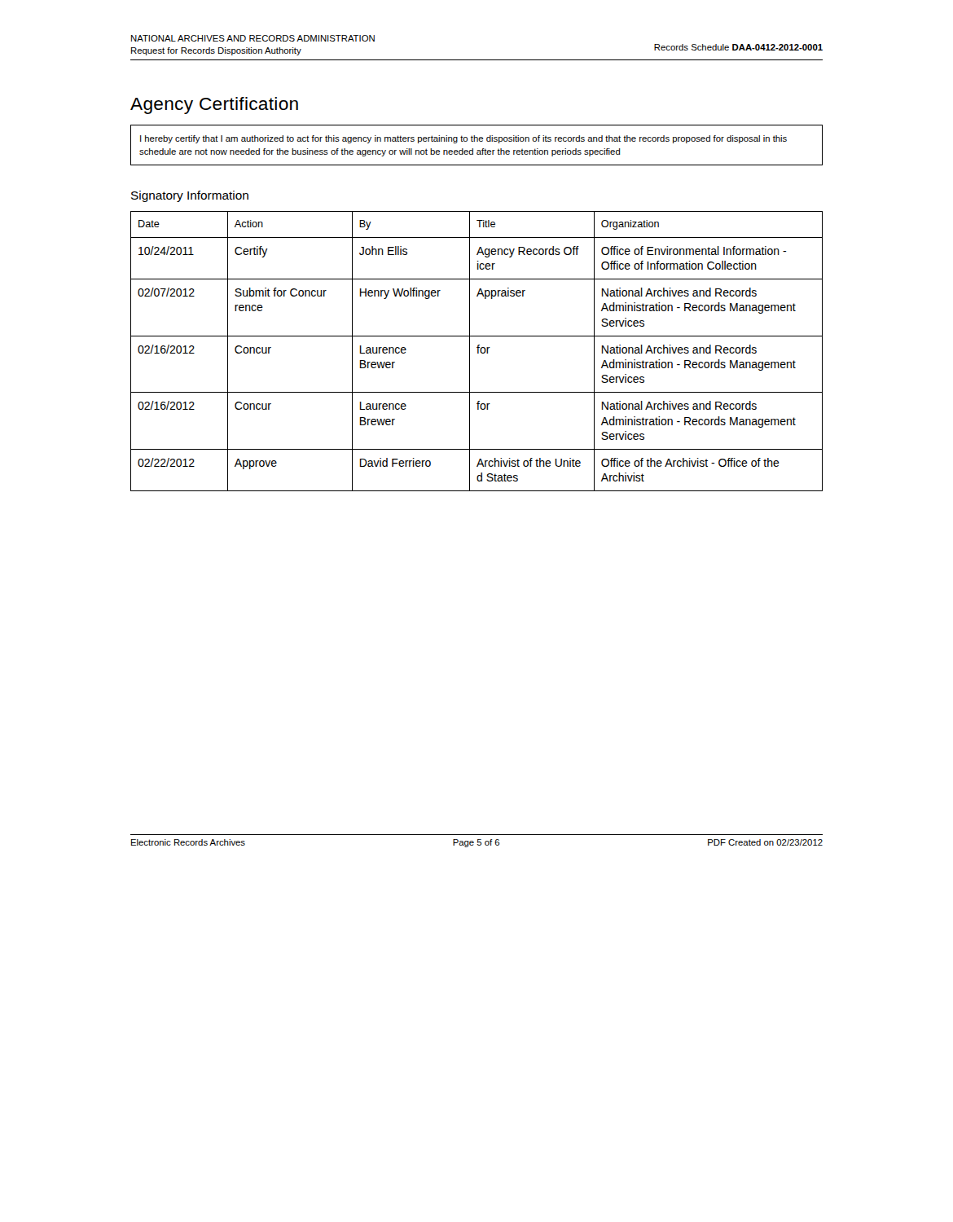NATIONAL ARCHIVES AND RECORDS ADMINISTRATION
Request for Records Disposition Authority
Records Schedule DAA-0412-2012-0001
Agency Certification
I hereby certify that I am authorized to act for this agency in matters pertaining to the disposition of its records and that the records proposed for disposal in this schedule are not now needed for the business of the agency or will not be needed after the retention periods specified
Signatory Information
| Date | Action | By | Title | Organization |
| --- | --- | --- | --- | --- |
| 10/24/2011 | Certify | John Ellis | Agency Records Off icer | Office of Environmental Information - Office of Information Collection |
| 02/07/2012 | Submit for Concur rence | Henry Wolfinger | Appraiser | National Archives and Records Administration - Records Management Services |
| 02/16/2012 | Concur | Laurence Brewer | for | National Archives and Records Administration - Records Management Services |
| 02/16/2012 | Concur | Laurence Brewer | for | National Archives and Records Administration - Records Management Services |
| 02/22/2012 | Approve | David Ferriero | Archivist of the Unite d States | Office of the Archivist - Office of the Archivist |
Electronic Records Archives
Page 5 of 6
PDF Created on 02/23/2012